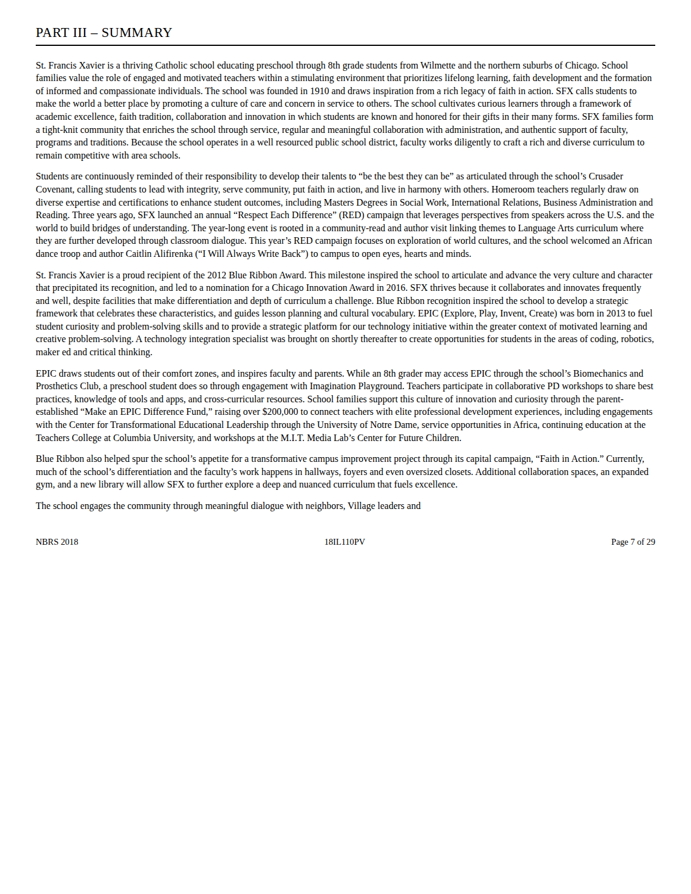PART III – SUMMARY
St. Francis Xavier is a thriving Catholic school educating preschool through 8th grade students from Wilmette and the northern suburbs of Chicago. School families value the role of engaged and motivated teachers within a stimulating environment that prioritizes lifelong learning, faith development and the formation of informed and compassionate individuals. The school was founded in 1910 and draws inspiration from a rich legacy of faith in action. SFX calls students to make the world a better place by promoting a culture of care and concern in service to others. The school cultivates curious learners through a framework of academic excellence, faith tradition, collaboration and innovation in which students are known and honored for their gifts in their many forms. SFX families form a tight-knit community that enriches the school through service, regular and meaningful collaboration with administration, and authentic support of faculty, programs and traditions. Because the school operates in a well resourced public school district, faculty works diligently to craft a rich and diverse curriculum to remain competitive with area schools.
Students are continuously reminded of their responsibility to develop their talents to “be the best they can be” as articulated through the school’s Crusader Covenant, calling students to lead with integrity, serve community, put faith in action, and live in harmony with others. Homeroom teachers regularly draw on diverse expertise and certifications to enhance student outcomes, including Masters Degrees in Social Work, International Relations, Business Administration and Reading. Three years ago, SFX launched an annual “Respect Each Difference” (RED) campaign that leverages perspectives from speakers across the U.S. and the world to build bridges of understanding. The year-long event is rooted in a community-read and author visit linking themes to Language Arts curriculum where they are further developed through classroom dialogue. This year’s RED campaign focuses on exploration of world cultures, and the school welcomed an African dance troop and author Caitlin Alifirenka (“I Will Always Write Back”) to campus to open eyes, hearts and minds.
St. Francis Xavier is a proud recipient of the 2012 Blue Ribbon Award. This milestone inspired the school to articulate and advance the very culture and character that precipitated its recognition, and led to a nomination for a Chicago Innovation Award in 2016. SFX thrives because it collaborates and innovates frequently and well, despite facilities that make differentiation and depth of curriculum a challenge. Blue Ribbon recognition inspired the school to develop a strategic framework that celebrates these characteristics, and guides lesson planning and cultural vocabulary. EPIC (Explore, Play, Invent, Create) was born in 2013 to fuel student curiosity and problem-solving skills and to provide a strategic platform for our technology initiative within the greater context of motivated learning and creative problem-solving. A technology integration specialist was brought on shortly thereafter to create opportunities for students in the areas of coding, robotics, maker ed and critical thinking.
EPIC draws students out of their comfort zones, and inspires faculty and parents. While an 8th grader may access EPIC through the school’s Biomechanics and Prosthetics Club, a preschool student does so through engagement with Imagination Playground. Teachers participate in collaborative PD workshops to share best practices, knowledge of tools and apps, and cross-curricular resources. School families support this culture of innovation and curiosity through the parent-established “Make an EPIC Difference Fund,” raising over $200,000 to connect teachers with elite professional development experiences, including engagements with the Center for Transformational Educational Leadership through the University of Notre Dame, service opportunities in Africa, continuing education at the Teachers College at Columbia University, and workshops at the M.I.T. Media Lab’s Center for Future Children.
Blue Ribbon also helped spur the school’s appetite for a transformative campus improvement project through its capital campaign, “Faith in Action.” Currently, much of the school’s differentiation and the faculty’s work happens in hallways, foyers and even oversized closets. Additional collaboration spaces, an expanded gym, and a new library will allow SFX to further explore a deep and nuanced curriculum that fuels excellence.
The school engages the community through meaningful dialogue with neighbors, Village leaders and
NBRS 2018 18IL110PV Page 7 of 29